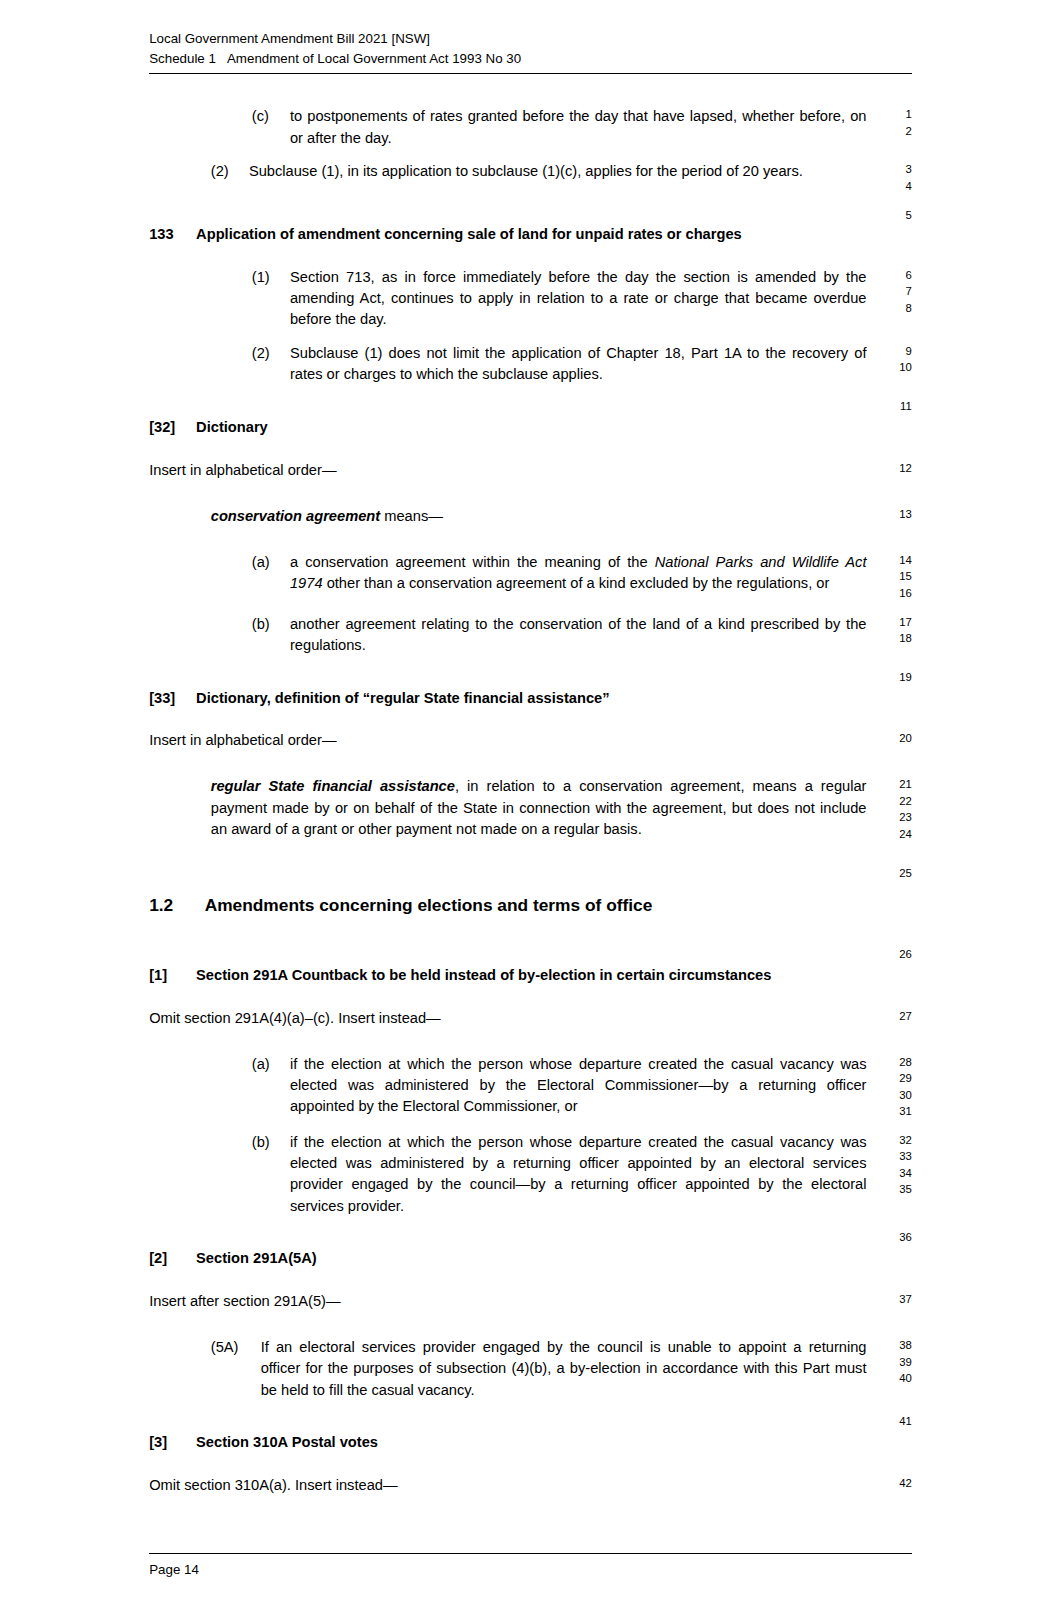Local Government Amendment Bill 2021 [NSW]
Schedule 1 Amendment of Local Government Act 1993 No 30
(c)
to postponements of rates granted before the day that have lapsed, whether before, on or after the day.
1 2
(2)
Subclause (1), in its application to subclause (1)(c), applies for the period of 20 years.
3 4
133 Application of amendment concerning sale of land for unpaid rates or charges
5
(1)
Section 713, as in force immediately before the day the section is amended by the amending Act, continues to apply in relation to a rate or charge that became overdue before the day.
6 7 8
(2)
Subclause (1) does not limit the application of Chapter 18, Part 1A to the recovery of rates or charges to which the subclause applies.
9 10
[32] Dictionary
11
Insert in alphabetical order—
12
conservation agreement means—
13
(a)
a conservation agreement within the meaning of the National Parks and Wildlife Act 1974 other than a conservation agreement of a kind excluded by the regulations, or
14 15 16
(b)
another agreement relating to the conservation of the land of a kind prescribed by the regulations.
17 18
[33] Dictionary, definition of “regular State financial assistance”
19
Insert in alphabetical order—
20
regular State financial assistance, in relation to a conservation agreement, means a regular payment made by or on behalf of the State in connection with the agreement, but does not include an award of a grant or other payment not made on a regular basis.
21 22 23 24
1.2 Amendments concerning elections and terms of office
25
[1] Section 291A Countback to be held instead of by-election in certain circumstances
26
Omit section 291A(4)(a)–(c). Insert instead—
27
(a)
if the election at which the person whose departure created the casual vacancy was elected was administered by the Electoral Commissioner—by a returning officer appointed by the Electoral Commissioner, or
28 29 30 31
(b)
if the election at which the person whose departure created the casual vacancy was elected was administered by a returning officer appointed by an electoral services provider engaged by the council—by a returning officer appointed by the electoral services provider.
32 33 34 35
[2] Section 291A(5A)
36
Insert after section 291A(5)—
37
(5A)
If an electoral services provider engaged by the council is unable to appoint a returning officer for the purposes of subsection (4)(b), a by-election in accordance with this Part must be held to fill the casual vacancy.
38 39 40
[3] Section 310A Postal votes
41
Omit section 310A(a). Insert instead—
42
Page 14